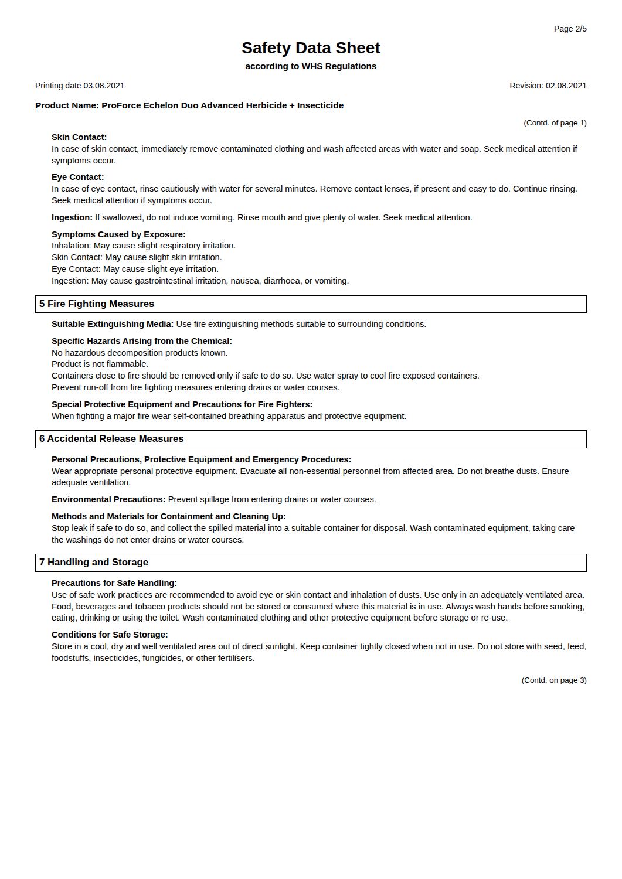Page 2/5
Safety Data Sheet
according to WHS Regulations
Printing date 03.08.2021 Revision: 02.08.2021
Product Name: ProForce Echelon Duo Advanced Herbicide + Insecticide
(Contd. of page 1)
Skin Contact:
In case of skin contact, immediately remove contaminated clothing and wash affected areas with water and soap. Seek medical attention if symptoms occur.
Eye Contact:
In case of eye contact, rinse cautiously with water for several minutes. Remove contact lenses, if present and easy to do. Continue rinsing. Seek medical attention if symptoms occur.
Ingestion: If swallowed, do not induce vomiting. Rinse mouth and give plenty of water. Seek medical attention.
Symptoms Caused by Exposure:
Inhalation: May cause slight respiratory irritation.
Skin Contact: May cause slight skin irritation.
Eye Contact: May cause slight eye irritation.
Ingestion: May cause gastrointestinal irritation, nausea, diarrhoea, or vomiting.
5 Fire Fighting Measures
Suitable Extinguishing Media: Use fire extinguishing methods suitable to surrounding conditions.
Specific Hazards Arising from the Chemical:
No hazardous decomposition products known.
Product is not flammable.
Containers close to fire should be removed only if safe to do so. Use water spray to cool fire exposed containers.
Prevent run-off from fire fighting measures entering drains or water courses.
Special Protective Equipment and Precautions for Fire Fighters:
When fighting a major fire wear self-contained breathing apparatus and protective equipment.
6 Accidental Release Measures
Personal Precautions, Protective Equipment and Emergency Procedures:
Wear appropriate personal protective equipment. Evacuate all non-essential personnel from affected area. Do not breathe dusts. Ensure adequate ventilation.
Environmental Precautions: Prevent spillage from entering drains or water courses.
Methods and Materials for Containment and Cleaning Up:
Stop leak if safe to do so, and collect the spilled material into a suitable container for disposal. Wash contaminated equipment, taking care the washings do not enter drains or water courses.
7 Handling and Storage
Precautions for Safe Handling:
Use of safe work practices are recommended to avoid eye or skin contact and inhalation of dusts. Use only in an adequately-ventilated area.
Food, beverages and tobacco products should not be stored or consumed where this material is in use. Always wash hands before smoking, eating, drinking or using the toilet. Wash contaminated clothing and other protective equipment before storage or re-use.
Conditions for Safe Storage:
Store in a cool, dry and well ventilated area out of direct sunlight. Keep container tightly closed when not in use. Do not store with seed, feed, foodstuffs, insecticides, fungicides, or other fertilisers.
(Contd. on page 3)